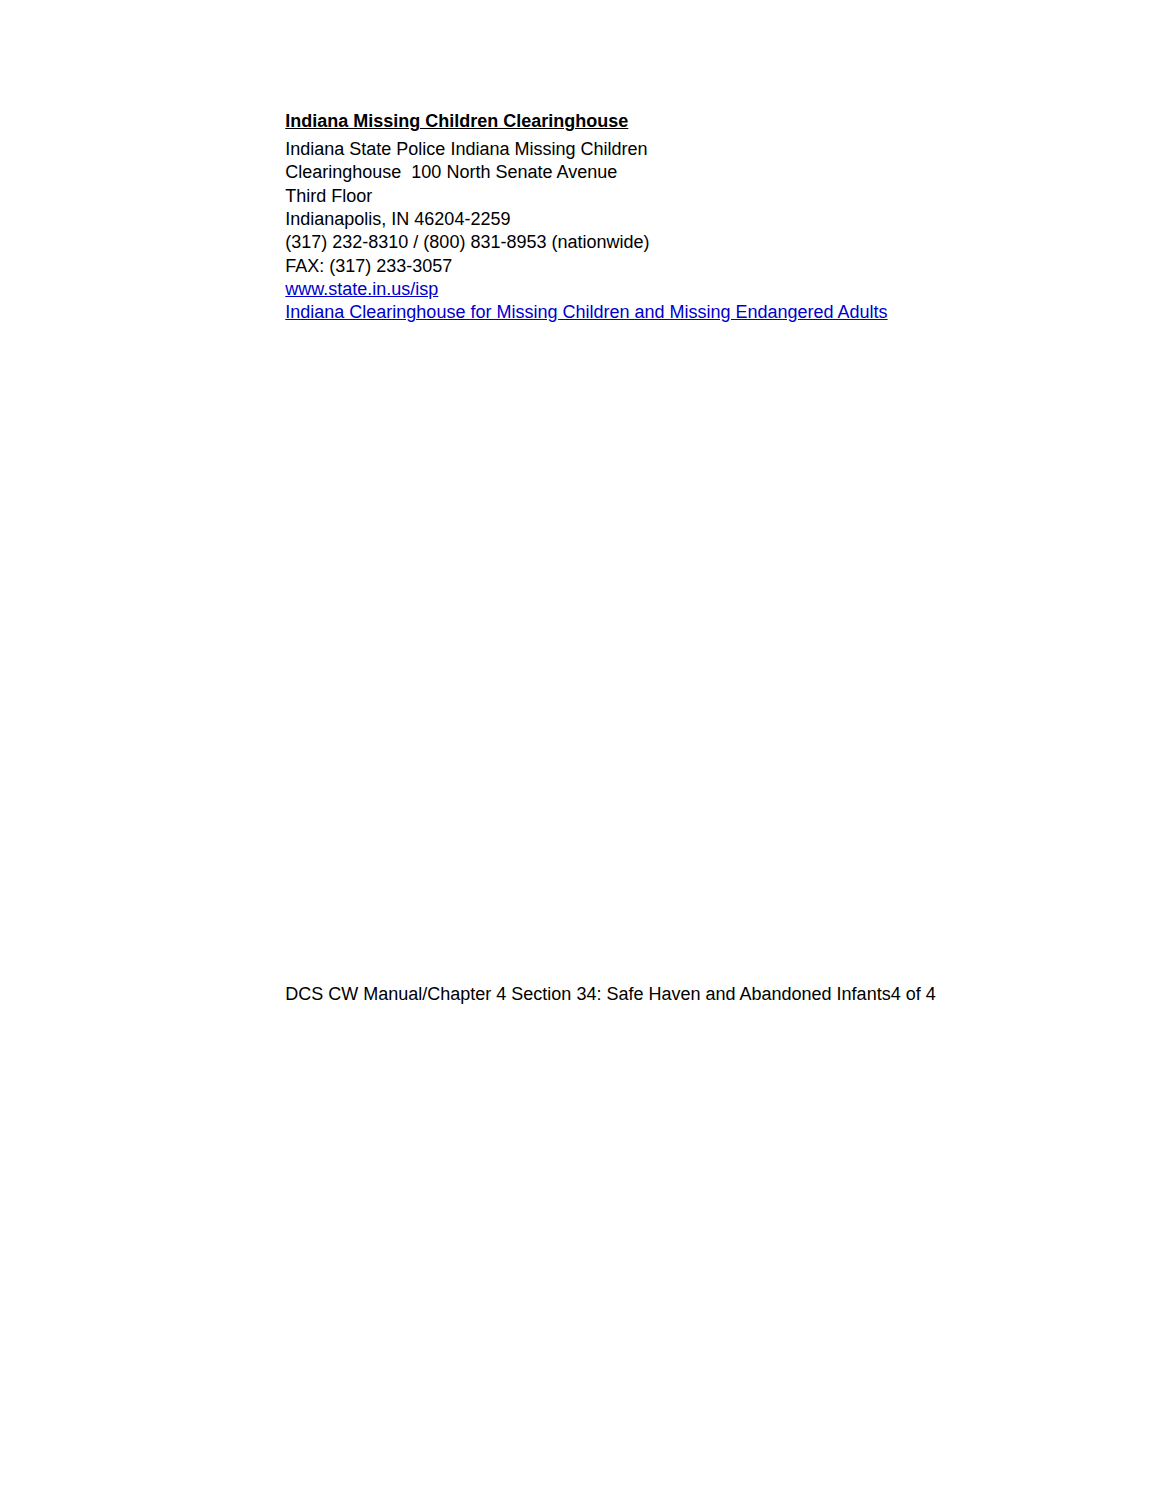Indiana Missing Children Clearinghouse
Indiana State Police Indiana Missing Children
Clearinghouse 100 North Senate Avenue
Third Floor
Indianapolis, IN 46204-2259
(317) 232-8310 / (800) 831-8953 (nationwide)
FAX: (317) 233-3057
www.state.in.us/isp
Indiana Clearinghouse for Missing Children and Missing Endangered Adults
DCS CW Manual/Chapter 4 Section 34: Safe Haven and Abandoned Infants 4 of 4